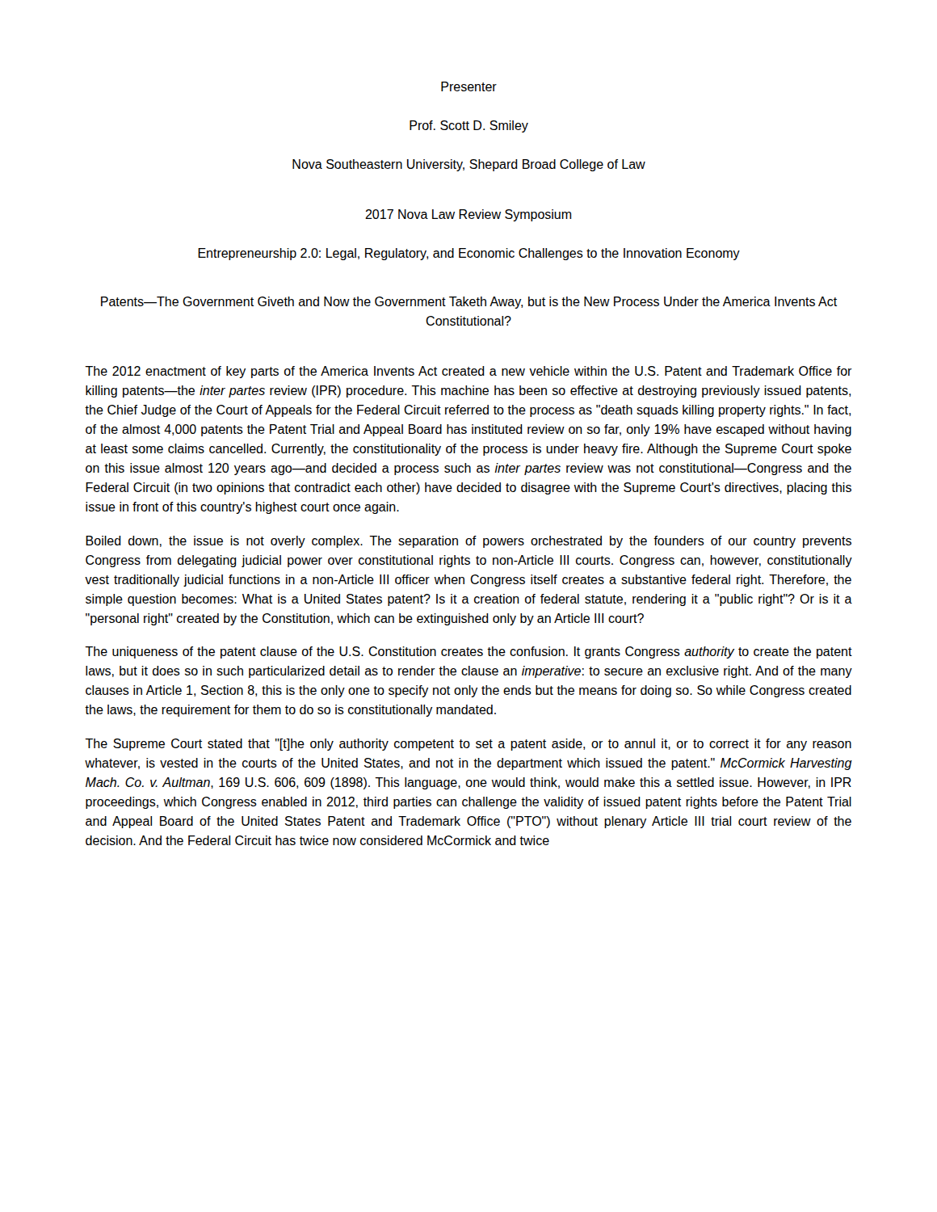Presenter
Prof. Scott D. Smiley
Nova Southeastern University, Shepard Broad College of Law
2017 Nova Law Review Symposium
Entrepreneurship 2.0: Legal, Regulatory, and Economic Challenges to the Innovation Economy
Patents—The Government Giveth and Now the Government Taketh Away, but is the New Process Under the America Invents Act Constitutional?
The 2012 enactment of key parts of the America Invents Act created a new vehicle within the U.S. Patent and Trademark Office for killing patents—the inter partes review (IPR) procedure. This machine has been so effective at destroying previously issued patents, the Chief Judge of the Court of Appeals for the Federal Circuit referred to the process as "death squads killing property rights." In fact, of the almost 4,000 patents the Patent Trial and Appeal Board has instituted review on so far, only 19% have escaped without having at least some claims cancelled. Currently, the constitutionality of the process is under heavy fire. Although the Supreme Court spoke on this issue almost 120 years ago—and decided a process such as inter partes review was not constitutional—Congress and the Federal Circuit (in two opinions that contradict each other) have decided to disagree with the Supreme Court's directives, placing this issue in front of this country's highest court once again.
Boiled down, the issue is not overly complex. The separation of powers orchestrated by the founders of our country prevents Congress from delegating judicial power over constitutional rights to non-Article III courts. Congress can, however, constitutionally vest traditionally judicial functions in a non-Article III officer when Congress itself creates a substantive federal right. Therefore, the simple question becomes: What is a United States patent? Is it a creation of federal statute, rendering it a "public right"? Or is it a "personal right" created by the Constitution, which can be extinguished only by an Article III court?
The uniqueness of the patent clause of the U.S. Constitution creates the confusion. It grants Congress authority to create the patent laws, but it does so in such particularized detail as to render the clause an imperative: to secure an exclusive right. And of the many clauses in Article 1, Section 8, this is the only one to specify not only the ends but the means for doing so. So while Congress created the laws, the requirement for them to do so is constitutionally mandated.
The Supreme Court stated that "[t]he only authority competent to set a patent aside, or to annul it, or to correct it for any reason whatever, is vested in the courts of the United States, and not in the department which issued the patent." McCormick Harvesting Mach. Co. v. Aultman, 169 U.S. 606, 609 (1898). This language, one would think, would make this a settled issue. However, in IPR proceedings, which Congress enabled in 2012, third parties can challenge the validity of issued patent rights before the Patent Trial and Appeal Board of the United States Patent and Trademark Office ("PTO") without plenary Article III trial court review of the decision. And the Federal Circuit has twice now considered McCormick and twice